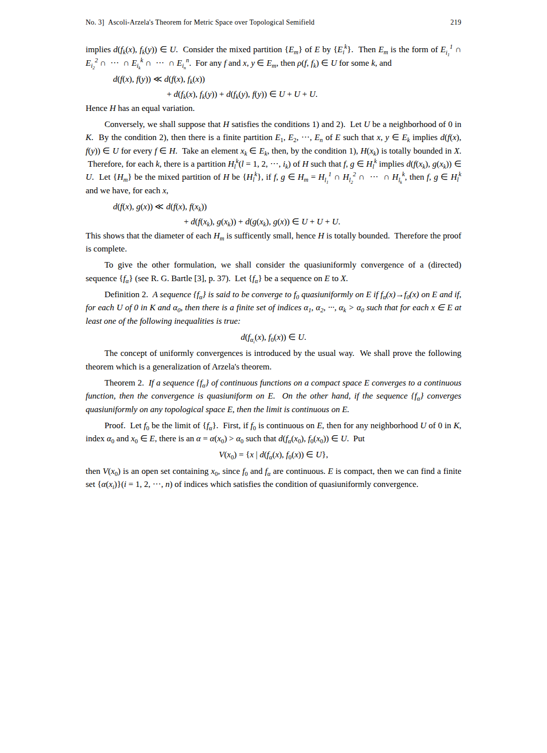No. 3] Ascoli-Arzela's Theorem for Metric Space over Topological Semifield219
implies d(fk(x), fk(y)) ∈ U. Consider the mixed partition {Em} of E by {Eik}. Then Em is the form of Ei11 ∩ Ei22 ∩ ··· ∩ Eikk ∩ ··· ∩ Einn. For any f and x, y ∈ Em, then ρ(f, fk) ∈ U for some k, and
d(f(x), f(y)) ≪ d(f(x), fk(x))
+ d(fk(x), fk(y)) + d(fk(y), f(y)) ∈ U + U + U.
Hence H has an equal variation.
Conversely, we shall suppose that H satisfies the conditions 1) and 2). Let U be a neighborhood of 0 in K. By the condition 2), then there is a finite partition E1, E2, ···, En of E such that x, y ∈ Ek implies d(f(x), f(y)) ∈ U for every f ∈ H. Take an element xk ∈ Ek, then, by the condition 1), H(xk) is totally bounded in X. Therefore, for each k, there is a partition Hlk(l = 1, 2, ···, ik) of H such that f, g ∈ Hlk implies d(f(xk), g(xk)) ∈ U. Let {Hm} be the mixed partition of H be {Hlk}, if f, g ∈ Hm = Hl11 ∩ Hl22 ∩ ··· ∩ Hlkk, then f, g ∈ Hlk and we have, for each x,
d(f(x), g(x)) ≪ d(f(x), f(xk))
+ d(f(xk), g(xk)) + d(g(xk), g(x)) ∈ U + U + U.
This shows that the diameter of each Hm is sufficently small, hence H is totally bounded. Therefore the proof is complete.
To give the other formulation, we shall consider the quasiuniformly convergence of a (directed) sequence {fα} (see R. G. Bartle [3], p. 37). Let {fα} be a sequence on E to X.
Definition 2. A sequence {fα} is said to be converge to f0 quasiuniformly on E if fα(x)→f0(x) on E and if, for each U of 0 in K and α0, then there is a finite set of indices α1, α2, ···, αk > α0 such that for each x ∈ E at least one of the following inequalities is true:
d(fαi(x), f0(x)) ∈ U.
The concept of uniformly convergences is introduced by the usual way. We shall prove the following theorem which is a generalization of Arzela's theorem.
Theorem 2. If a sequence {fα} of continuous functions on a compact space E converges to a continuous function, then the convergence is quasiuniform on E. On the other hand, if the sequence {fα} converges quasiuniformly on any topological space E, then the limit is continuous on E.
Proof. Let f0 be the limit of {fα}. First, if f0 is continuous on E, then for any neighborhood U of 0 in K, index α0 and x0 ∈ E, there is an α = α(x0) > α0 such that d(fα(x0), f0(x0)) ∈ U. Put
V(x0) = {x | d(fα(x), f0(x)) ∈ U},
then V(x0) is an open set containing x0, since f0 and fα are continuous. E is compact, then we can find a finite set {α(xi)}(i = 1, 2, ···, n) of indices which satisfies the condition of quasiuniformly convergence.